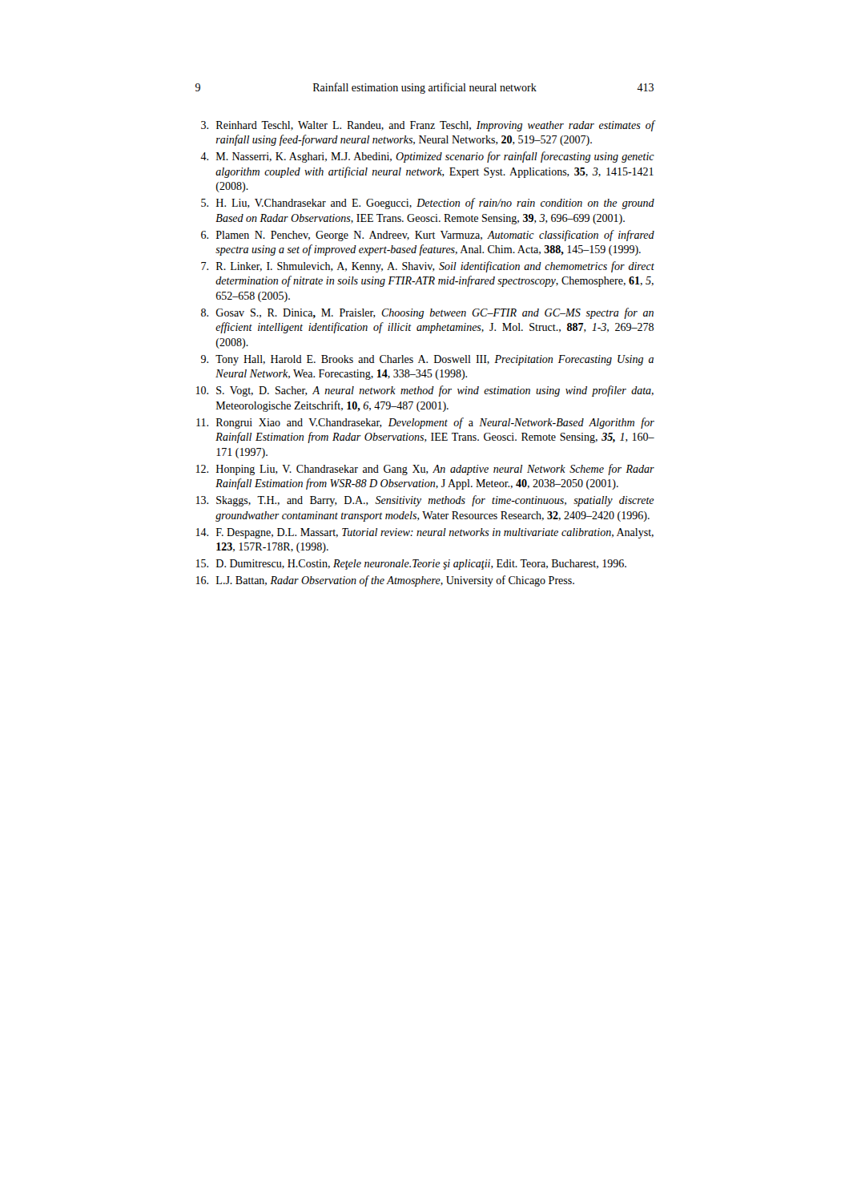9 Rainfall estimation using artificial neural network 413
3. Reinhard Teschl, Walter L. Randeu, and Franz Teschl, Improving weather radar estimates of rainfall using feed-forward neural networks, Neural Networks, 20, 519–527 (2007).
4. M. Nasserri, K. Asghari, M.J. Abedini, Optimized scenario for rainfall forecasting using genetic algorithm coupled with artificial neural network, Expert Syst. Applications, 35, 3, 1415-1421 (2008).
5. H. Liu, V.Chandrasekar and E. Goegucci, Detection of rain/no rain condition on the ground Based on Radar Observations, IEE Trans. Geosci. Remote Sensing, 39, 3, 696–699 (2001).
6. Plamen N. Penchev, George N. Andreev, Kurt Varmuza, Automatic classification of infrared spectra using a set of improved expert-based features, Anal. Chim. Acta, 388, 145–159 (1999).
7. R. Linker, I. Shmulevich, A, Kenny, A. Shaviv, Soil identification and chemometrics for direct determination of nitrate in soils using FTIR-ATR mid-infrared spectroscopy, Chemosphere, 61, 5, 652–658 (2005).
8. Gosav S., R. Dinica, M. Praisler, Choosing between GC–FTIR and GC–MS spectra for an efficient intelligent identification of illicit amphetamines, J. Mol. Struct., 887, 1-3, 269–278 (2008).
9. Tony Hall, Harold E. Brooks and Charles A. Doswell III, Precipitation Forecasting Using a Neural Network, Wea. Forecasting, 14, 338–345 (1998).
10. S. Vogt, D. Sacher, A neural network method for wind estimation using wind profiler data, Meteorologische Zeitschrift, 10, 6, 479–487 (2001).
11. Rongrui Xiao and V.Chandrasekar, Development of a Neural-Network-Based Algorithm for Rainfall Estimation from Radar Observations, IEE Trans. Geosci. Remote Sensing, 35, 1, 160–171 (1997).
12. Honping Liu, V. Chandrasekar and Gang Xu, An adaptive neural Network Scheme for Radar Rainfall Estimation from WSR-88 D Observation, J Appl. Meteor., 40, 2038–2050 (2001).
13. Skaggs, T.H., and Barry, D.A., Sensitivity methods for time-continuous, spatially discrete groundwather contaminant transport models, Water Resources Research, 32, 2409–2420 (1996).
14. F. Despagne, D.L. Massart, Tutorial review: neural networks in multivariate calibration, Analyst, 123, 157R-178R, (1998).
15. D. Dumitrescu, H.Costin, Reţele neuronale.Teorie şi aplicaţii, Edit. Teora, Bucharest, 1996.
16. L.J. Battan, Radar Observation of the Atmosphere, University of Chicago Press.